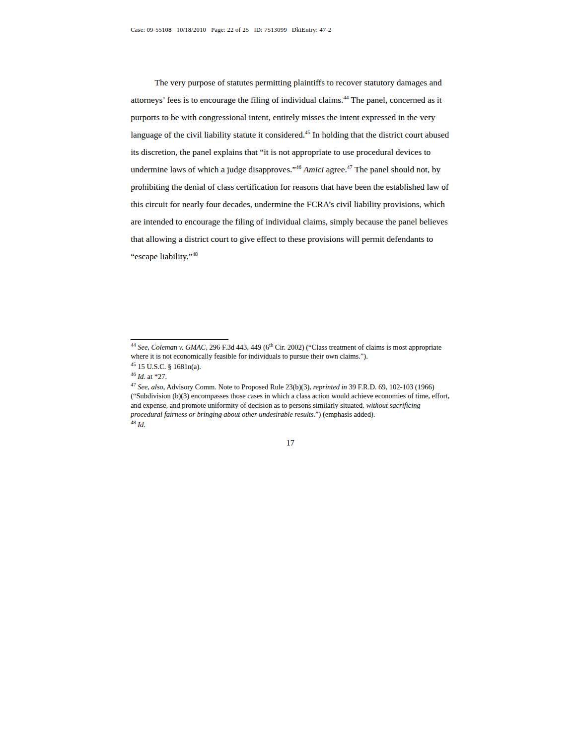Case: 09-55108 10/18/2010 Page: 22 of 25 ID: 7513099 DktEntry: 47-2
The very purpose of statutes permitting plaintiffs to recover statutory damages and attorneys’ fees is to encourage the filing of individual claims.44 The panel, concerned as it purports to be with congressional intent, entirely misses the intent expressed in the very language of the civil liability statute it considered.45 In holding that the district court abused its discretion, the panel explains that “it is not appropriate to use procedural devices to undermine laws of which a judge disapproves.”46 Amici agree.47 The panel should not, by prohibiting the denial of class certification for reasons that have been the established law of this circuit for nearly four decades, undermine the FCRA’s civil liability provisions, which are intended to encourage the filing of individual claims, simply because the panel believes that allowing a district court to give effect to these provisions will permit defendants to “escape liability.”48
44 See, Coleman v. GMAC, 296 F.3d 443, 449 (6th Cir. 2002) (“Class treatment of claims is most appropriate where it is not economically feasible for individuals to pursue their own claims.”).
45 15 U.S.C. § 1681n(a).
46 Id. at *27.
47 See, also, Advisory Comm. Note to Proposed Rule 23(b)(3), reprinted in 39 F.R.D. 69, 102-103 (1966) (“Subdivision (b)(3) encompasses those cases in which a class action would achieve economies of time, effort, and expense, and promote uniformity of decision as to persons similarly situated, without sacrificing procedural fairness or bringing about other undesirable results.”) (emphasis added).
48 Id.
17